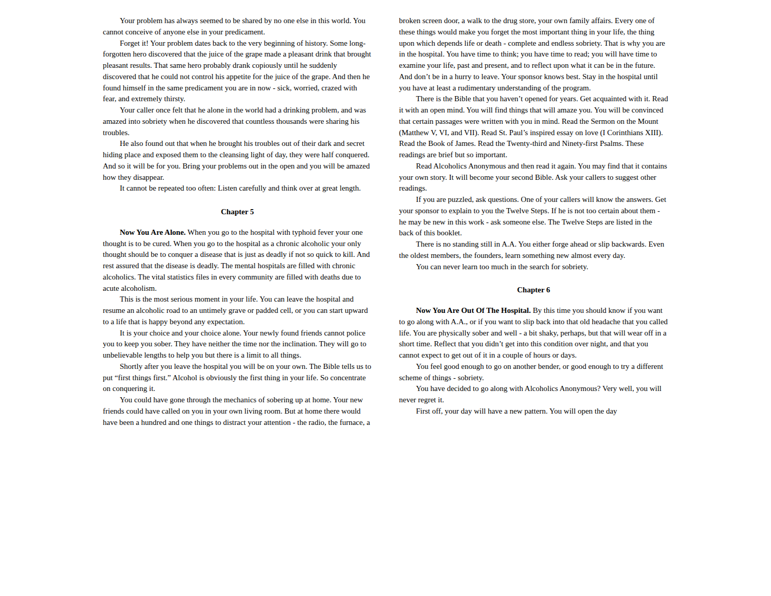Your problem has always seemed to be shared by no one else in this world. You cannot conceive of anyone else in your predicament.
Forget it! Your problem dates back to the very beginning of history. Some long-forgotten hero discovered that the juice of the grape made a pleasant drink that brought pleasant results. That same hero probably drank copiously until he suddenly discovered that he could not control his appetite for the juice of the grape. And then he found himself in the same predicament you are in now - sick, worried, crazed with fear, and extremely thirsty.
Your caller once felt that he alone in the world had a drinking problem, and was amazed into sobriety when he discovered that countless thousands were sharing his troubles.
He also found out that when he brought his troubles out of their dark and secret hiding place and exposed them to the cleansing light of day, they were half conquered. And so it will be for you. Bring your problems out in the open and you will be amazed how they disappear.
It cannot be repeated too often: Listen carefully and think over at great length.
Chapter 5
Now You Are Alone. When you go to the hospital with typhoid fever your one thought is to be cured. When you go to the hospital as a chronic alcoholic your only thought should be to conquer a disease that is just as deadly if not so quick to kill. And rest assured that the disease is deadly. The mental hospitals are filled with chronic alcoholics. The vital statistics files in every community are filled with deaths due to acute alcoholism.
This is the most serious moment in your life. You can leave the hospital and resume an alcoholic road to an untimely grave or padded cell, or you can start upward to a life that is happy beyond any expectation.
It is your choice and your choice alone. Your newly found friends cannot police you to keep you sober. They have neither the time nor the inclination. They will go to unbelievable lengths to help you but there is a limit to all things.
Shortly after you leave the hospital you will be on your own. The Bible tells us to put “first things first.” Alcohol is obviously the first thing in your life. So concentrate on conquering it.
You could have gone through the mechanics of sobering up at home. Your new friends could have called on you in your own living room. But at home there would have been a hundred and one things to distract your attention - the radio, the furnace, a broken screen door, a walk to the drug store, your own family affairs. Every one of these things would make you forget the most important thing in your life, the thing upon which depends life or death - complete and endless sobriety. That is why you are in the hospital. You have time to think; you have time to read; you will have time to examine your life, past and present, and to reflect upon what it can be in the future. And don’t be in a hurry to leave. Your sponsor knows best. Stay in the hospital until you have at least a rudimentary understanding of the program.
There is the Bible that you haven’t opened for years. Get acquainted with it. Read it with an open mind. You will find things that will amaze you. You will be convinced that certain passages were written with you in mind. Read the Sermon on the Mount (Matthew V, VI, and VII). Read St. Paul’s inspired essay on love (I Corinthians XIII). Read the Book of James. Read the Twenty-third and Ninety-first Psalms. These readings are brief but so important.
Read Alcoholics Anonymous and then read it again. You may find that it contains your own story. It will become your second Bible. Ask your callers to suggest other readings.
If you are puzzled, ask questions. One of your callers will know the answers. Get your sponsor to explain to you the Twelve Steps. If he is not too certain about them - he may be new in this work - ask someone else. The Twelve Steps are listed in the back of this booklet.
There is no standing still in A.A. You either forge ahead or slip backwards. Even the oldest members, the founders, learn something new almost every day.
You can never learn too much in the search for sobriety.
Chapter 6
Now You Are Out Of The Hospital. By this time you should know if you want to go along with A.A., or if you want to slip back into that old headache that you called life. You are physically sober and well - a bit shaky, perhaps, but that will wear off in a short time. Reflect that you didn’t get into this condition over night, and that you cannot expect to get out of it in a couple of hours or days.
You feel good enough to go on another bender, or good enough to try a different scheme of things - sobriety.
You have decided to go along with Alcoholics Anonymous? Very well, you will never regret it.
First off, your day will have a new pattern. You will open the day